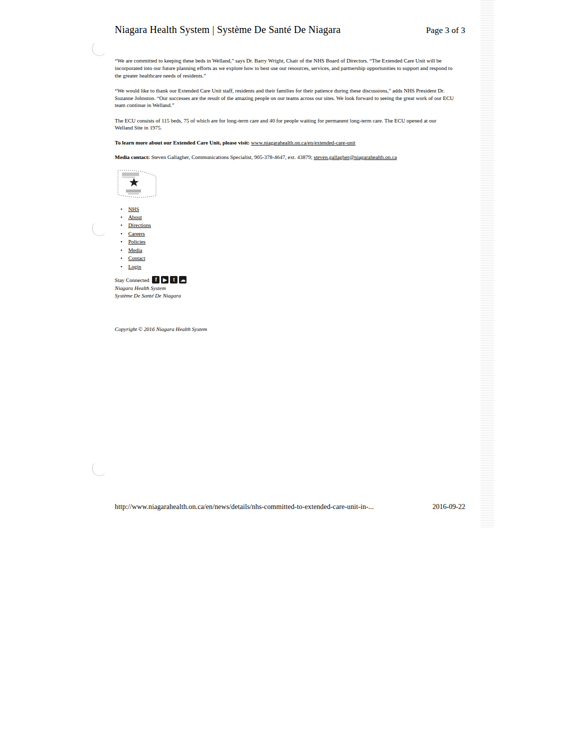Niagara Health System | Système De Santé De Niagara
Page 3 of 3
“We are committed to keeping these beds in Welland,” says Dr. Barry Wright, Chair of the NHS Board of Directors. “The Extended Care Unit will be incorporated into our future planning efforts as we explore how to best use our resources, services, and partnership opportunities to support and respond to the greater healthcare needs of residents.”
“We would like to thank our Extended Care Unit staff, residents and their families for their patience during these discussions,” adds NHS President Dr. Suzanne Johnston. “Our successes are the result of the amazing people on our teams across our sites. We look forward to seeing the great work of our ECU team continue in Welland.”
The ECU consists of 115 beds, 75 of which are for long-term care and 40 for people waiting for permanent long-term care. The ECU opened at our Welland Site in 1975.
To learn more about our Extended Care Unit, please visit: www.niagarahealth.on.ca/en/extended-care-unit
Media contact: Steven Gallagher, Communications Specialist, 905-378-4647, ext. 43879; steven.gallagher@niagarahealth.on.ca
NHS
About
Directions
Careers
Policies
Media
Contact
Login
Stay Connected f ▶ t ☁
Niagara Health System
Système De Santé De Niagara
Copyright © 2016 Niagara Health System
http://www.niagarahealth.on.ca/en/news/details/nhs-committed-to-extended-care-unit-in-...
2016-09-22